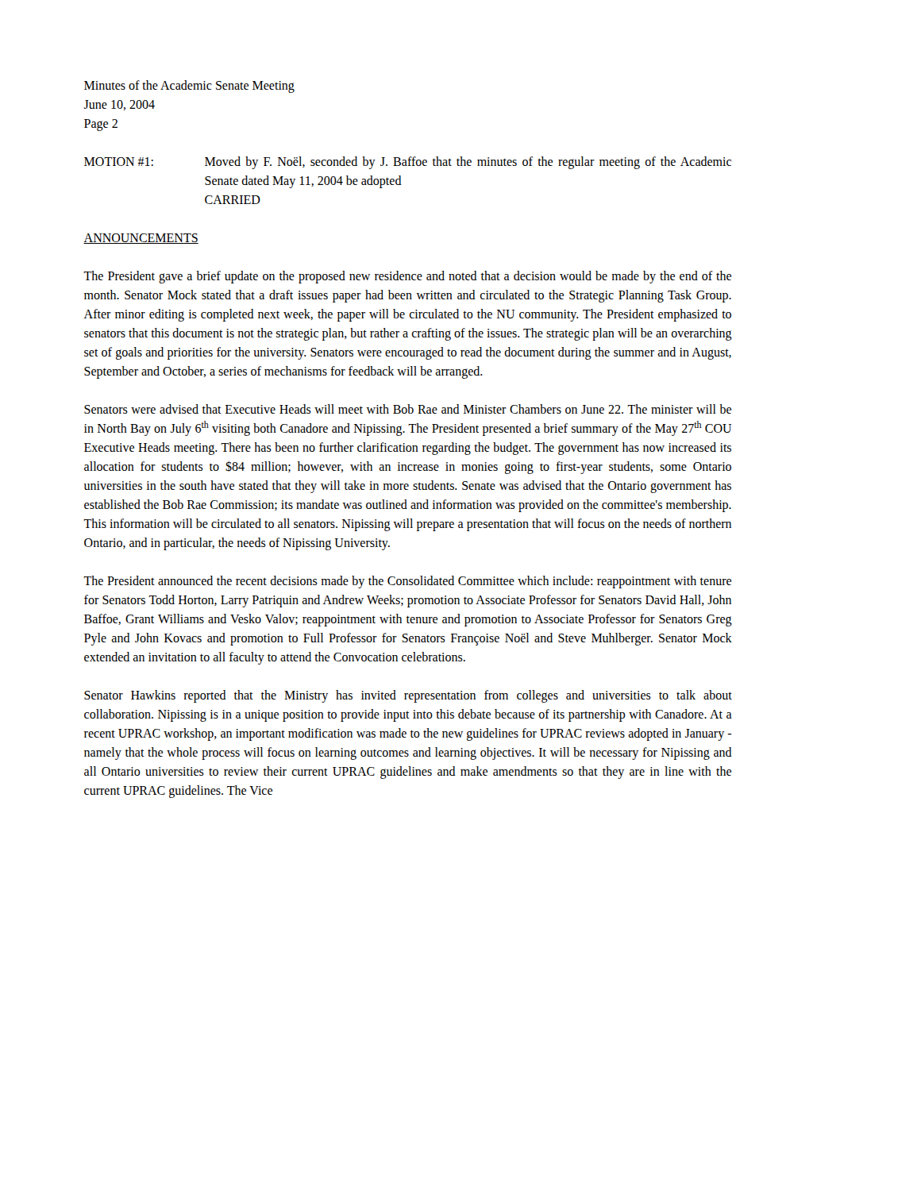Minutes of the Academic Senate Meeting
June 10, 2004
Page 2
MOTION #1:
Moved by F. Noël, seconded by J. Baffoe that the minutes of the regular meeting of the Academic Senate dated May 11, 2004 be adopted CARRIED
ANNOUNCEMENTS
The President gave a brief update on the proposed new residence and noted that a decision would be made by the end of the month. Senator Mock stated that a draft issues paper had been written and circulated to the Strategic Planning Task Group. After minor editing is completed next week, the paper will be circulated to the NU community. The President emphasized to senators that this document is not the strategic plan, but rather a crafting of the issues. The strategic plan will be an overarching set of goals and priorities for the university. Senators were encouraged to read the document during the summer and in August, September and October, a series of mechanisms for feedback will be arranged.
Senators were advised that Executive Heads will meet with Bob Rae and Minister Chambers on June 22. The minister will be in North Bay on July 6th visiting both Canadore and Nipissing. The President presented a brief summary of the May 27th COU Executive Heads meeting. There has been no further clarification regarding the budget. The government has now increased its allocation for students to $84 million; however, with an increase in monies going to first-year students, some Ontario universities in the south have stated that they will take in more students. Senate was advised that the Ontario government has established the Bob Rae Commission; its mandate was outlined and information was provided on the committee's membership. This information will be circulated to all senators. Nipissing will prepare a presentation that will focus on the needs of northern Ontario, and in particular, the needs of Nipissing University.
The President announced the recent decisions made by the Consolidated Committee which include: reappointment with tenure for Senators Todd Horton, Larry Patriquin and Andrew Weeks; promotion to Associate Professor for Senators David Hall, John Baffoe, Grant Williams and Vesko Valov; reappointment with tenure and promotion to Associate Professor for Senators Greg Pyle and John Kovacs and promotion to Full Professor for Senators Françoise Noël and Steve Muhlberger. Senator Mock extended an invitation to all faculty to attend the Convocation celebrations.
Senator Hawkins reported that the Ministry has invited representation from colleges and universities to talk about collaboration. Nipissing is in a unique position to provide input into this debate because of its partnership with Canadore. At a recent UPRAC workshop, an important modification was made to the new guidelines for UPRAC reviews adopted in January - namely that the whole process will focus on learning outcomes and learning objectives. It will be necessary for Nipissing and all Ontario universities to review their current UPRAC guidelines and make amendments so that they are in line with the current UPRAC guidelines. The Vice